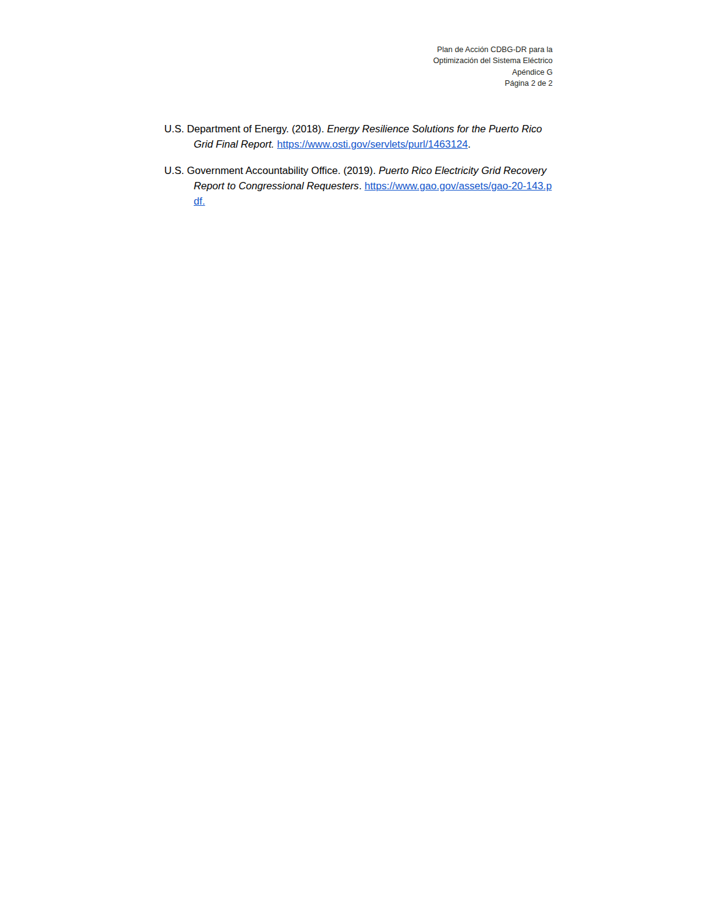Plan de Acción CDBG-DR para la
Optimización del Sistema Eléctrico
Apéndice G
Página 2 de 2
U.S. Department of Energy. (2018). Energy Resilience Solutions for the Puerto Rico Grid Final Report. https://www.osti.gov/servlets/purl/1463124.
U.S. Government Accountability Office. (2019). Puerto Rico Electricity Grid Recovery Report to Congressional Requesters. https://www.gao.gov/assets/gao-20-143.pdf.